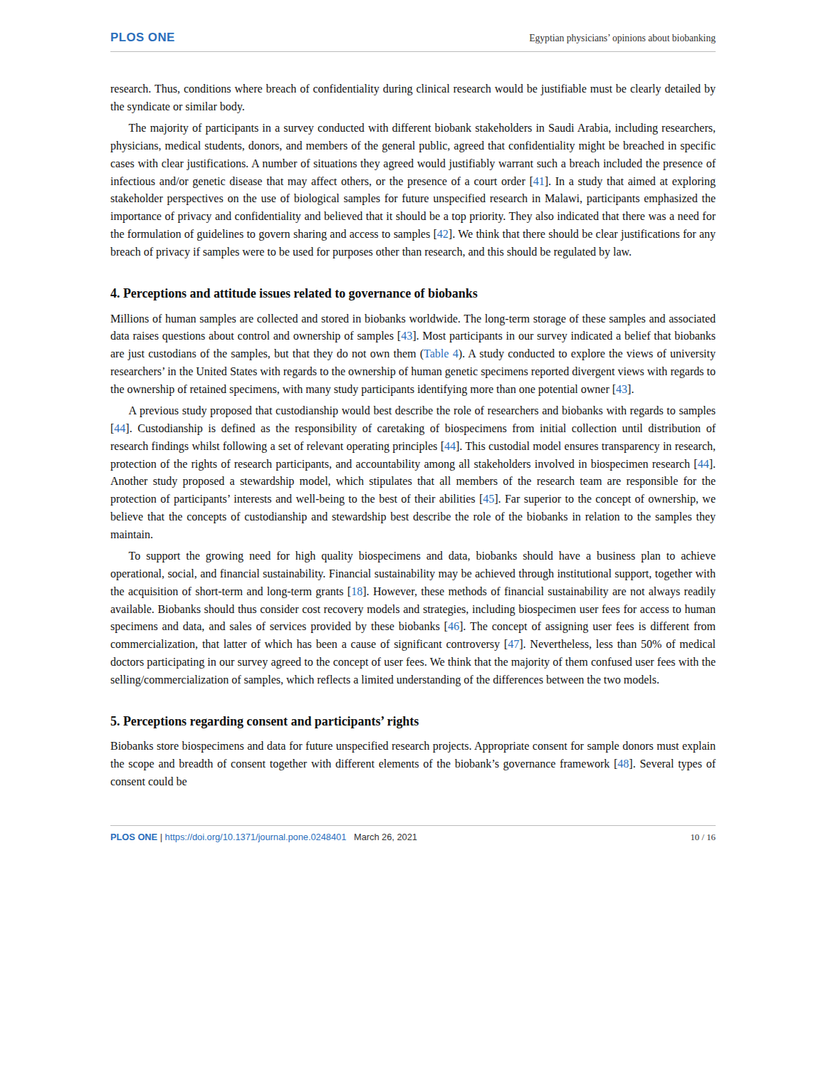PLOS ONE Egyptian physicians’ opinions about biobanking
research. Thus, conditions where breach of confidentiality during clinical research would be justifiable must be clearly detailed by the syndicate or similar body.
The majority of participants in a survey conducted with different biobank stakeholders in Saudi Arabia, including researchers, physicians, medical students, donors, and members of the general public, agreed that confidentiality might be breached in specific cases with clear justifications. A number of situations they agreed would justifiably warrant such a breach included the presence of infectious and/or genetic disease that may affect others, or the presence of a court order [41]. In a study that aimed at exploring stakeholder perspectives on the use of biological samples for future unspecified research in Malawi, participants emphasized the importance of privacy and confidentiality and believed that it should be a top priority. They also indicated that there was a need for the formulation of guidelines to govern sharing and access to samples [42]. We think that there should be clear justifications for any breach of privacy if samples were to be used for purposes other than research, and this should be regulated by law.
4. Perceptions and attitude issues related to governance of biobanks
Millions of human samples are collected and stored in biobanks worldwide. The long-term storage of these samples and associated data raises questions about control and ownership of samples [43]. Most participants in our survey indicated a belief that biobanks are just custodians of the samples, but that they do not own them (Table 4). A study conducted to explore the views of university researchers’ in the United States with regards to the ownership of human genetic specimens reported divergent views with regards to the ownership of retained specimens, with many study participants identifying more than one potential owner [43].
A previous study proposed that custodianship would best describe the role of researchers and biobanks with regards to samples [44]. Custodianship is defined as the responsibility of caretaking of biospecimens from initial collection until distribution of research findings whilst following a set of relevant operating principles [44]. This custodial model ensures transparency in research, protection of the rights of research participants, and accountability among all stakeholders involved in biospecimen research [44]. Another study proposed a stewardship model, which stipulates that all members of the research team are responsible for the protection of participants’ interests and well-being to the best of their abilities [45]. Far superior to the concept of ownership, we believe that the concepts of custodianship and stewardship best describe the role of the biobanks in relation to the samples they maintain.
To support the growing need for high quality biospecimens and data, biobanks should have a business plan to achieve operational, social, and financial sustainability. Financial sustainability may be achieved through institutional support, together with the acquisition of short-term and long-term grants [18]. However, these methods of financial sustainability are not always readily available. Biobanks should thus consider cost recovery models and strategies, including biospecimen user fees for access to human specimens and data, and sales of services provided by these biobanks [46]. The concept of assigning user fees is different from commercialization, that latter of which has been a cause of significant controversy [47]. Nevertheless, less than 50% of medical doctors participating in our survey agreed to the concept of user fees. We think that the majority of them confused user fees with the selling/commercialization of samples, which reflects a limited understanding of the differences between the two models.
5. Perceptions regarding consent and participants’ rights
Biobanks store biospecimens and data for future unspecified research projects. Appropriate consent for sample donors must explain the scope and breadth of consent together with different elements of the biobank’s governance framework [48]. Several types of consent could be
PLOS ONE | https://doi.org/10.1371/journal.pone.0248401 March 26, 2021 10 / 16